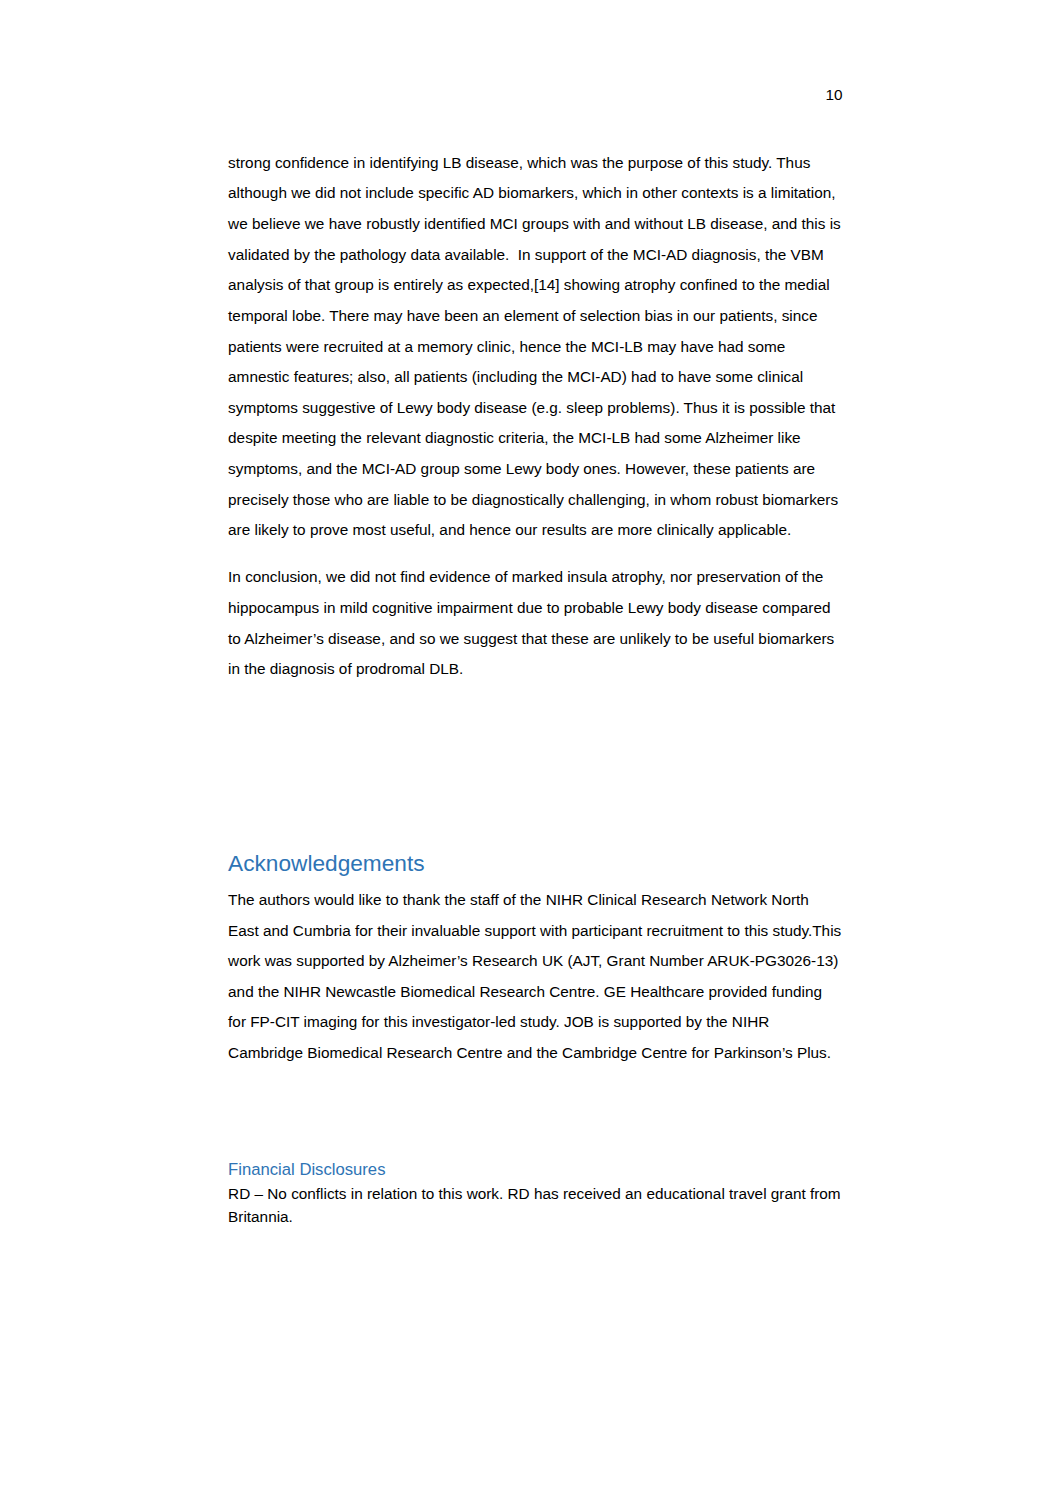10
strong confidence in identifying LB disease, which was the purpose of this study. Thus although we did not include specific AD biomarkers, which in other contexts is a limitation, we believe we have robustly identified MCI groups with and without LB disease, and this is validated by the pathology data available. In support of the MCI-AD diagnosis, the VBM analysis of that group is entirely as expected,[14] showing atrophy confined to the medial temporal lobe. There may have been an element of selection bias in our patients, since patients were recruited at a memory clinic, hence the MCI-LB may have had some amnestic features; also, all patients (including the MCI-AD) had to have some clinical symptoms suggestive of Lewy body disease (e.g. sleep problems). Thus it is possible that despite meeting the relevant diagnostic criteria, the MCI-LB had some Alzheimer like symptoms, and the MCI-AD group some Lewy body ones. However, these patients are precisely those who are liable to be diagnostically challenging, in whom robust biomarkers are likely to prove most useful, and hence our results are more clinically applicable.
In conclusion, we did not find evidence of marked insula atrophy, nor preservation of the hippocampus in mild cognitive impairment due to probable Lewy body disease compared to Alzheimer’s disease, and so we suggest that these are unlikely to be useful biomarkers in the diagnosis of prodromal DLB.
Acknowledgements
The authors would like to thank the staff of the NIHR Clinical Research Network North East and Cumbria for their invaluable support with participant recruitment to this study.This work was supported by Alzheimer’s Research UK (AJT, Grant Number ARUK-PG3026-13) and the NIHR Newcastle Biomedical Research Centre. GE Healthcare provided funding for FP-CIT imaging for this investigator-led study. JOB is supported by the NIHR Cambridge Biomedical Research Centre and the Cambridge Centre for Parkinson’s Plus.
Financial Disclosures
RD – No conflicts in relation to this work. RD has received an educational travel grant from Britannia.